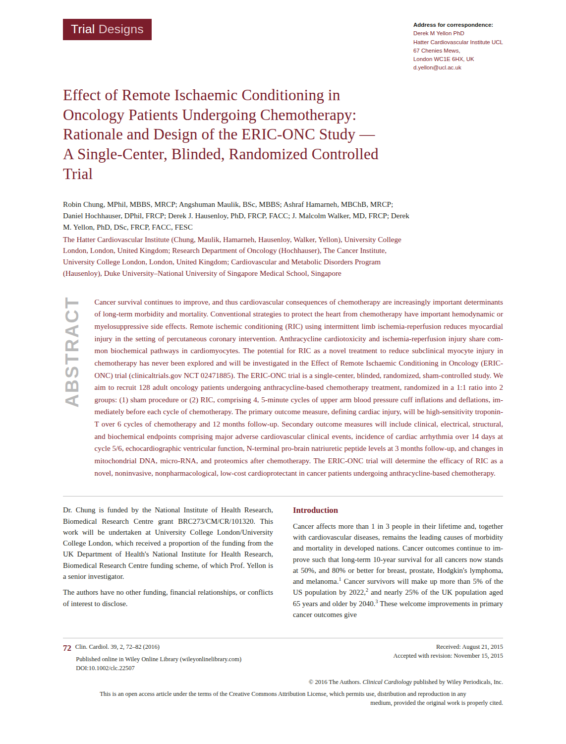Trial Designs
Address for correspondence:
Derek M Yellon PhD
Hatter Cardiovascular Institute UCL
67 Chenies Mews,
London WC1E 6HX, UK
d.yellon@ucl.ac.uk
Effect of Remote Ischaemic Conditioning in Oncology Patients Undergoing Chemotherapy: Rationale and Design of the ERIC-ONC Study — A Single-Center, Blinded, Randomized Controlled Trial
Robin Chung, MPhil, MBBS, MRCP; Angshuman Maulik, BSc, MBBS; Ashraf Hamarneh, MBChB, MRCP; Daniel Hochhauser, DPhil, FRCP; Derek J. Hausenloy, PhD, FRCP, FACC; J. Malcolm Walker, MD, FRCP; Derek M. Yellon, PhD, DSc, FRCP, FACC, FESC
The Hatter Cardiovascular Institute (Chung, Maulik, Hamarneh, Hausenloy, Walker, Yellon), University College London, London, United Kingdom; Research Department of Oncology (Hochhauser), The Cancer Institute, University College London, London, United Kingdom; Cardiovascular and Metabolic Disorders Program (Hausenloy), Duke University–National University of Singapore Medical School, Singapore
ABSTRACT
Cancer survival continues to improve, and thus cardiovascular consequences of chemotherapy are increasingly important determinants of long-term morbidity and mortality. Conventional strategies to protect the heart from chemotherapy have important hemodynamic or myelosuppressive side effects. Remote ischemic conditioning (RIC) using intermittent limb ischemia-reperfusion reduces myocardial injury in the setting of percutaneous coronary intervention. Anthracycline cardiotoxicity and ischemia-reperfusion injury share common biochemical pathways in cardiomyocytes. The potential for RIC as a novel treatment to reduce subclinical myocyte injury in chemotherapy has never been explored and will be investigated in the Effect of Remote Ischaemic Conditioning in Oncology (ERIC-ONC) trial (clinicaltrials.gov NCT 02471885). The ERIC-ONC trial is a single-center, blinded, randomized, sham-controlled study. We aim to recruit 128 adult oncology patients undergoing anthracycline-based chemotherapy treatment, randomized in a 1:1 ratio into 2 groups: (1) sham procedure or (2) RIC, comprising 4, 5-minute cycles of upper arm blood pressure cuff inflations and deflations, immediately before each cycle of chemotherapy. The primary outcome measure, defining cardiac injury, will be high-sensitivity troponin-T over 6 cycles of chemotherapy and 12 months follow-up. Secondary outcome measures will include clinical, electrical, structural, and biochemical endpoints comprising major adverse cardiovascular clinical events, incidence of cardiac arrhythmia over 14 days at cycle 5/6, echocardiographic ventricular function, N-terminal pro-brain natriuretic peptide levels at 3 months follow-up, and changes in mitochondrial DNA, micro-RNA, and proteomics after chemotherapy. The ERIC-ONC trial will determine the efficacy of RIC as a novel, noninvasive, nonpharmacological, low-cost cardioprotectant in cancer patients undergoing anthracycline-based chemotherapy.
Dr. Chung is funded by the National Institute of Health Research, Biomedical Research Centre grant BRC273/CM/CR/101320. This work will be undertaken at University College London/University College London, which received a proportion of the funding from the UK Department of Health's National Institute for Health Research, Biomedical Research Centre funding scheme, of which Prof. Yellon is a senior investigator.
The authors have no other funding, financial relationships, or conflicts of interest to disclose.
Introduction
Cancer affects more than 1 in 3 people in their lifetime and, together with cardiovascular diseases, remains the leading causes of morbidity and mortality in developed nations. Cancer outcomes continue to improve such that long-term 10-year survival for all cancers now stands at 50%, and 80% or better for breast, prostate, Hodgkin's lymphoma, and melanoma.1 Cancer survivors will make up more than 5% of the US population by 2022,2 and nearly 25% of the UK population aged 65 years and older by 2040.3 These welcome improvements in primary cancer outcomes give
72 Clin. Cardiol. 39, 2, 72–82 (2016)
Published online in Wiley Online Library (wileyonlinelibrary.com)
DOI:10.1002/clc.22507
Received: August 21, 2015
Accepted with revision: November 15, 2015
© 2016 The Authors. Clinical Cardiology published by Wiley Periodicals, Inc.
This is an open access article under the terms of the Creative Commons Attribution License, which permits use, distribution and reproduction in any medium, provided the original work is properly cited.